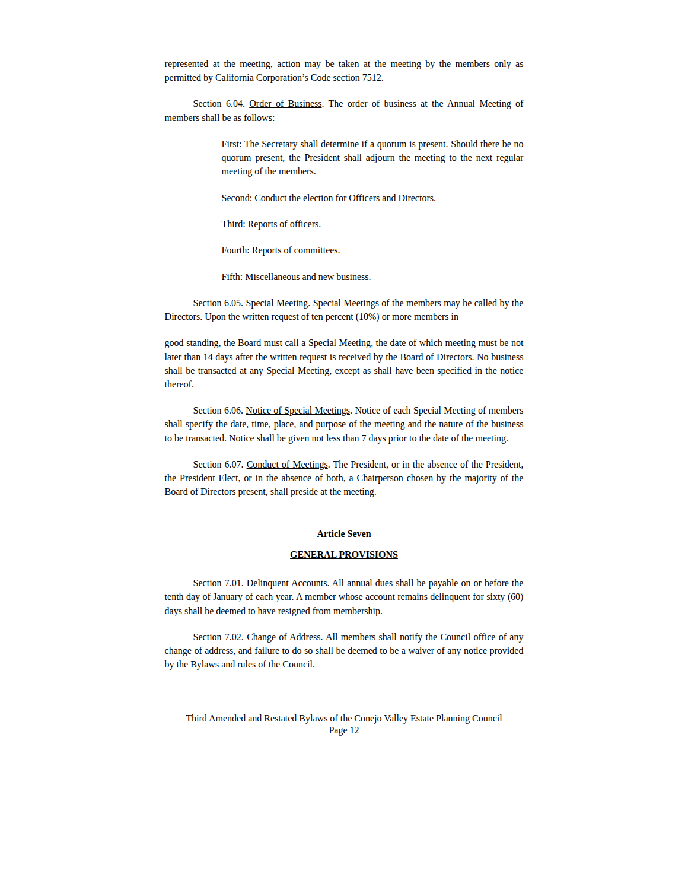represented at the meeting, action may be taken at the meeting by the members only as permitted by California Corporation’s Code section 7512.
Section 6.04. Order of Business. The order of business at the Annual Meeting of members shall be as follows:
First: The Secretary shall determine if a quorum is present. Should there be no quorum present, the President shall adjourn the meeting to the next regular meeting of the members.
Second: Conduct the election for Officers and Directors.
Third: Reports of officers.
Fourth: Reports of committees.
Fifth: Miscellaneous and new business.
Section 6.05. Special Meeting. Special Meetings of the members may be called by the Directors. Upon the written request of ten percent (10%) or more members in
good standing, the Board must call a Special Meeting, the date of which meeting must be not later than 14 days after the written request is received by the Board of Directors. No business shall be transacted at any Special Meeting, except as shall have been specified in the notice thereof.
Section 6.06. Notice of Special Meetings. Notice of each Special Meeting of members shall specify the date, time, place, and purpose of the meeting and the nature of the business to be transacted. Notice shall be given not less than 7 days prior to the date of the meeting.
Section 6.07. Conduct of Meetings. The President, or in the absence of the President, the President Elect, or in the absence of both, a Chairperson chosen by the majority of the Board of Directors present, shall preside at the meeting.
Article Seven
GENERAL PROVISIONS
Section 7.01. Delinquent Accounts. All annual dues shall be payable on or before the tenth day of January of each year. A member whose account remains delinquent for sixty (60) days shall be deemed to have resigned from membership.
Section 7.02. Change of Address. All members shall notify the Council office of any change of address, and failure to do so shall be deemed to be a waiver of any notice provided by the Bylaws and rules of the Council.
Third Amended and Restated Bylaws of the Conejo Valley Estate Planning Council Page 12